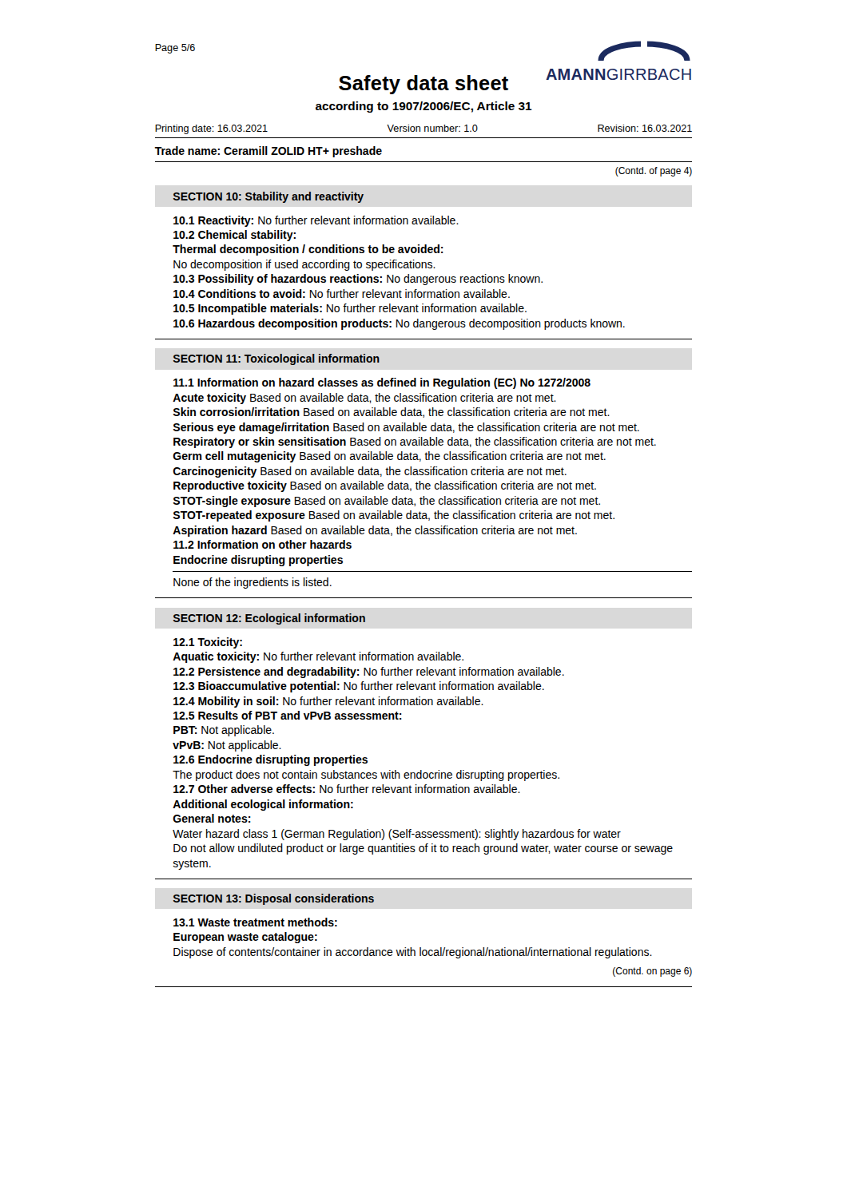AMANNGIRRBACH
Page 5/6
Safety data sheet
according to 1907/2006/EC, Article 31
Printing date: 16.03.2021 Version number: 1.0 Revision: 16.03.2021
Trade name: Ceramill ZOLID HT+ preshade
(Contd. of page 4)
SECTION 10: Stability and reactivity
10.1 Reactivity: No further relevant information available.
10.2 Chemical stability:
Thermal decomposition / conditions to be avoided:
No decomposition if used according to specifications.
10.3 Possibility of hazardous reactions: No dangerous reactions known.
10.4 Conditions to avoid: No further relevant information available.
10.5 Incompatible materials: No further relevant information available.
10.6 Hazardous decomposition products: No dangerous decomposition products known.
SECTION 11: Toxicological information
11.1 Information on hazard classes as defined in Regulation (EC) No 1272/2008
Acute toxicity Based on available data, the classification criteria are not met.
Skin corrosion/irritation Based on available data, the classification criteria are not met.
Serious eye damage/irritation Based on available data, the classification criteria are not met.
Respiratory or skin sensitisation Based on available data, the classification criteria are not met.
Germ cell mutagenicity Based on available data, the classification criteria are not met.
Carcinogenicity Based on available data, the classification criteria are not met.
Reproductive toxicity Based on available data, the classification criteria are not met.
STOT-single exposure Based on available data, the classification criteria are not met.
STOT-repeated exposure Based on available data, the classification criteria are not met.
Aspiration hazard Based on available data, the classification criteria are not met.
11.2 Information on other hazards
Endocrine disrupting properties
None of the ingredients is listed.
SECTION 12: Ecological information
12.1 Toxicity:
Aquatic toxicity: No further relevant information available.
12.2 Persistence and degradability: No further relevant information available.
12.3 Bioaccumulative potential: No further relevant information available.
12.4 Mobility in soil: No further relevant information available.
12.5 Results of PBT and vPvB assessment:
PBT: Not applicable.
vPvB: Not applicable.
12.6 Endocrine disrupting properties
The product does not contain substances with endocrine disrupting properties.
12.7 Other adverse effects: No further relevant information available.
Additional ecological information:
General notes:
Water hazard class 1 (German Regulation) (Self-assessment): slightly hazardous for water
Do not allow undiluted product or large quantities of it to reach ground water, water course or sewage system.
SECTION 13: Disposal considerations
13.1 Waste treatment methods:
European waste catalogue:
Dispose of contents/container in accordance with local/regional/national/international regulations.
(Contd. on page 6)